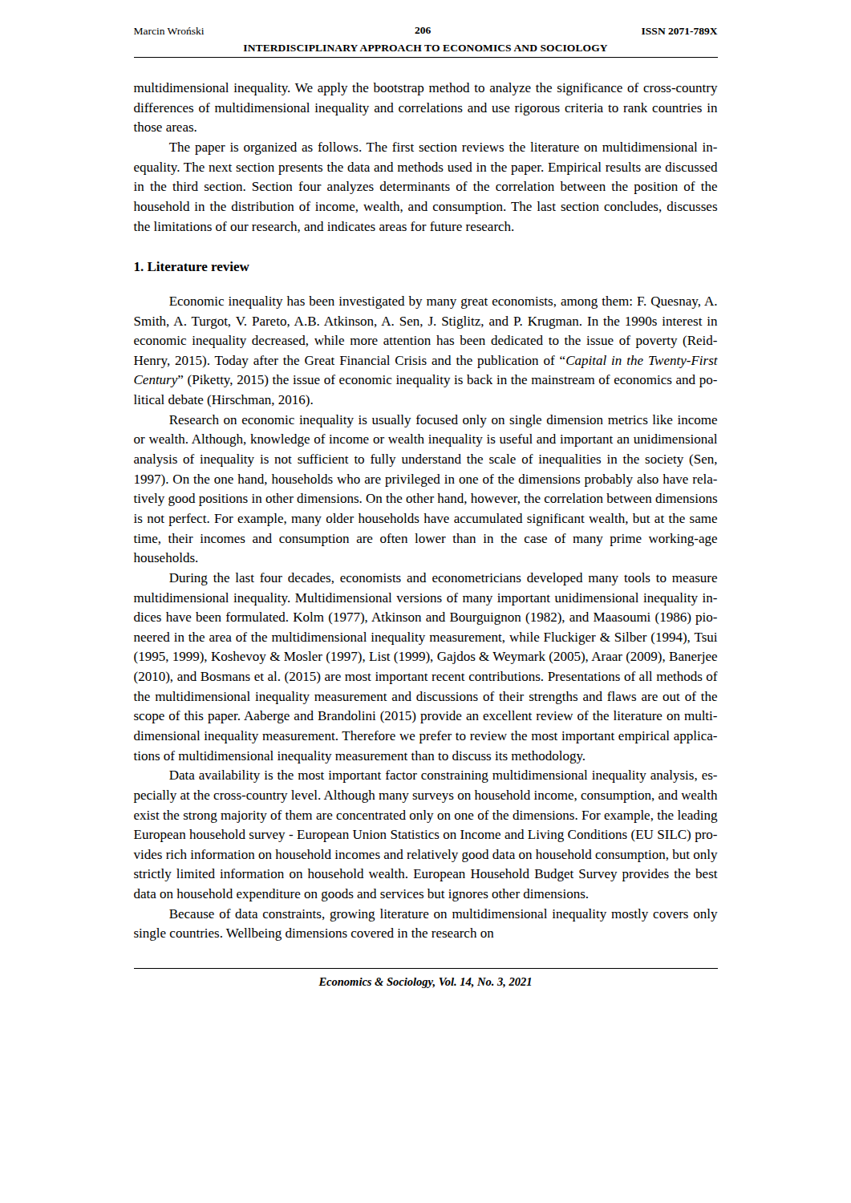Marcin Wroński
206
ISSN 2071-789X
INTERDISCIPLINARY APPROACH TO ECONOMICS AND SOCIOLOGY
multidimensional inequality. We apply the bootstrap method to analyze the significance of cross-country differences of multidimensional inequality and correlations and use rigorous criteria to rank countries in those areas.
The paper is organized as follows. The first section reviews the literature on multidimensional inequality. The next section presents the data and methods used in the paper. Empirical results are discussed in the third section. Section four analyzes determinants of the correlation between the position of the household in the distribution of income, wealth, and consumption. The last section concludes, discusses the limitations of our research, and indicates areas for future research.
1. Literature review
Economic inequality has been investigated by many great economists, among them: F. Quesnay, A. Smith, A. Turgot, V. Pareto, A.B. Atkinson, A. Sen, J. Stiglitz, and P. Krugman. In the 1990s interest in economic inequality decreased, while more attention has been dedicated to the issue of poverty (Reid-Henry, 2015). Today after the Great Financial Crisis and the publication of “Capital in the Twenty-First Century” (Piketty, 2015) the issue of economic inequality is back in the mainstream of economics and political debate (Hirschman, 2016).
Research on economic inequality is usually focused only on single dimension metrics like income or wealth. Although, knowledge of income or wealth inequality is useful and important an unidimensional analysis of inequality is not sufficient to fully understand the scale of inequalities in the society (Sen, 1997). On the one hand, households who are privileged in one of the dimensions probably also have relatively good positions in other dimensions. On the other hand, however, the correlation between dimensions is not perfect. For example, many older households have accumulated significant wealth, but at the same time, their incomes and consumption are often lower than in the case of many prime working-age households.
During the last four decades, economists and econometricians developed many tools to measure multidimensional inequality. Multidimensional versions of many important unidimensional inequality indices have been formulated. Kolm (1977), Atkinson and Bourguignon (1982), and Maasoumi (1986) pioneered in the area of the multidimensional inequality measurement, while Fluckiger & Silber (1994), Tsui (1995, 1999), Koshevoy & Mosler (1997), List (1999), Gajdos & Weymark (2005), Araar (2009), Banerjee (2010), and Bosmans et al. (2015) are most important recent contributions. Presentations of all methods of the multidimensional inequality measurement and discussions of their strengths and flaws are out of the scope of this paper. Aaberge and Brandolini (2015) provide an excellent review of the literature on multidimensional inequality measurement. Therefore we prefer to review the most important empirical applications of multidimensional inequality measurement than to discuss its methodology.
Data availability is the most important factor constraining multidimensional inequality analysis, especially at the cross-country level. Although many surveys on household income, consumption, and wealth exist the strong majority of them are concentrated only on one of the dimensions. For example, the leading European household survey - European Union Statistics on Income and Living Conditions (EU SILC) provides rich information on household incomes and relatively good data on household consumption, but only strictly limited information on household wealth. European Household Budget Survey provides the best data on household expenditure on goods and services but ignores other dimensions.
Because of data constraints, growing literature on multidimensional inequality mostly covers only single countries. Wellbeing dimensions covered in the research on
Economics & Sociology, Vol. 14, No. 3, 2021